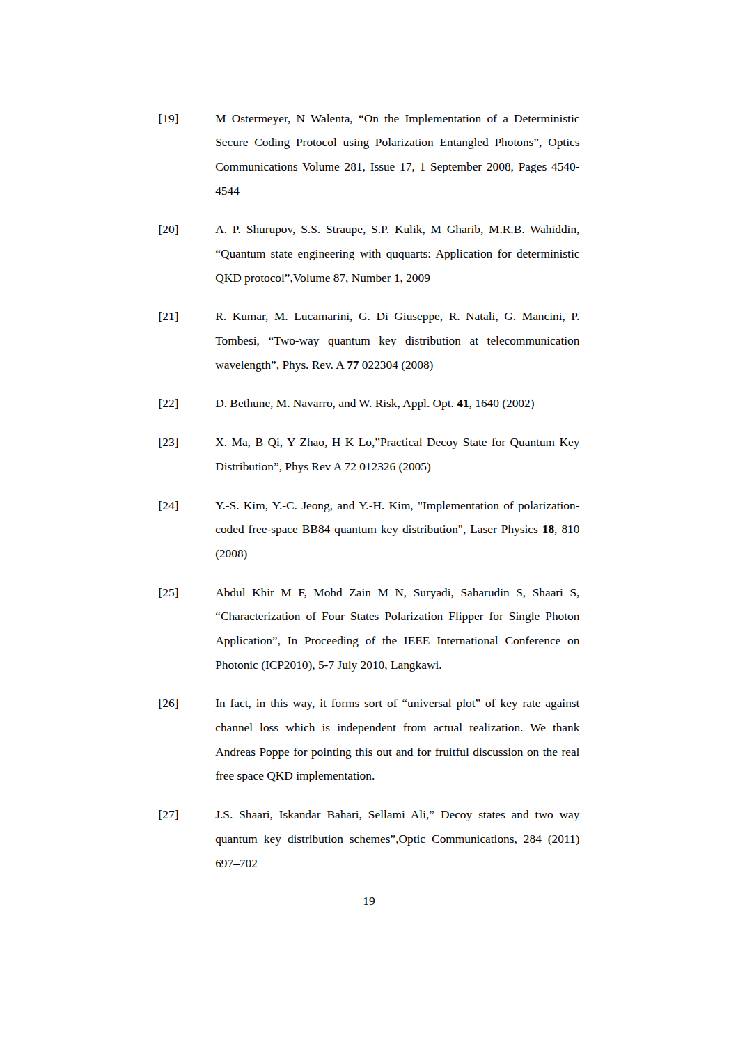[19] M Ostermeyer, N Walenta, “On the Implementation of a Deterministic Secure Coding Protocol using Polarization Entangled Photons”, Optics Communications Volume 281, Issue 17, 1 September 2008, Pages 4540-4544
[20] A. P. Shurupov, S.S. Straupe, S.P. Kulik, M Gharib, M.R.B. Wahiddin, “Quantum state engineering with ququarts: Application for deterministic QKD protocol”,Volume 87, Number 1, 2009
[21] R. Kumar, M. Lucamarini, G. Di Giuseppe, R. Natali, G. Mancini, P. Tombesi, “Two-way quantum key distribution at telecommunication wavelength”, Phys. Rev. A 77 022304 (2008)
[22] D. Bethune, M. Navarro, and W. Risk, Appl. Opt. 41, 1640 (2002)
[23] X. Ma, B Qi, Y Zhao, H K Lo,”Practical Decoy State for Quantum Key Distribution”, Phys Rev A 72 012326 (2005)
[24] Y.-S. Kim, Y.-C. Jeong, and Y.-H. Kim, "Implementation of polarization-coded free-space BB84 quantum key distribution", Laser Physics 18, 810 (2008)
[25] Abdul Khir M F, Mohd Zain M N, Suryadi, Saharudin S, Shaari S, “Characterization of Four States Polarization Flipper for Single Photon Application”, In Proceeding of the IEEE International Conference on Photonic (ICP2010), 5-7 July 2010, Langkawi.
[26] In fact, in this way, it forms sort of “universal plot” of key rate against channel loss which is independent from actual realization. We thank Andreas Poppe for pointing this out and for fruitful discussion on the real free space QKD implementation.
[27] J.S. Shaari, Iskandar Bahari, Sellami Ali,” Decoy states and two way quantum key distribution schemes”,Optic Communications, 284 (2011) 697–702
19